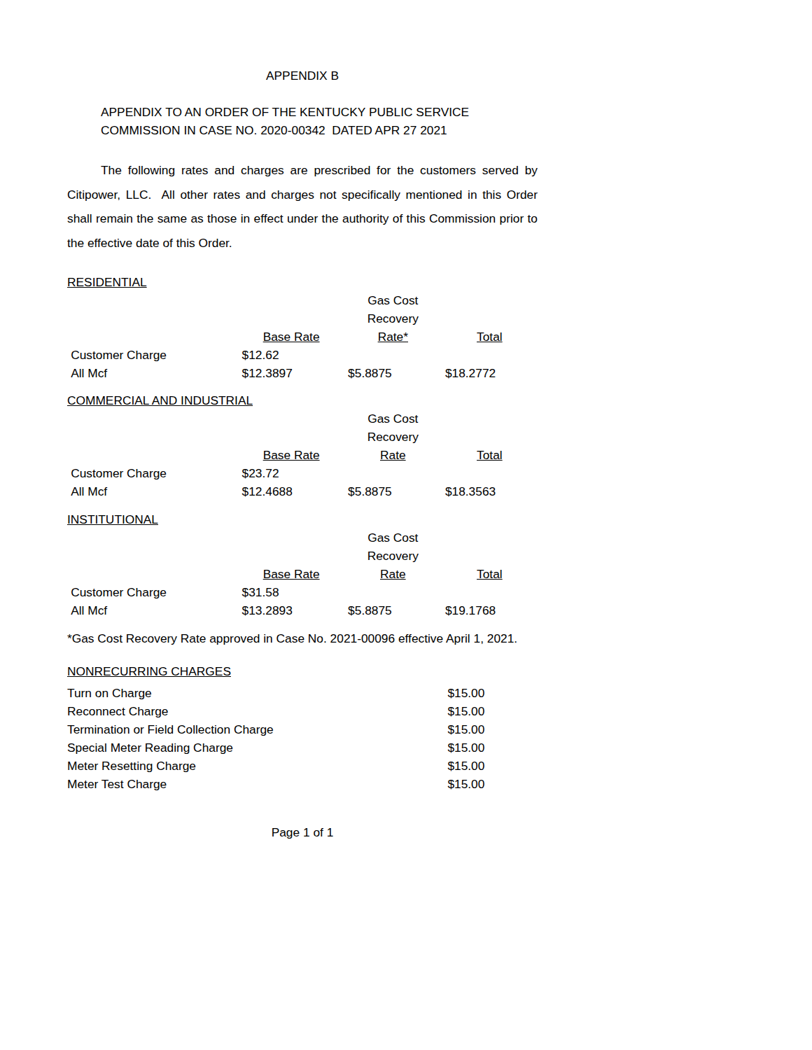APPENDIX B
APPENDIX TO AN ORDER OF THE KENTUCKY PUBLIC SERVICE
COMMISSION IN CASE NO. 2020-00342 DATED APR 27 2021
The following rates and charges are prescribed for the customers served by Citipower, LLC. All other rates and charges not specifically mentioned in this Order shall remain the same as those in effect under the authority of this Commission prior to the effective date of this Order.
RESIDENTIAL
| | | Gas Cost Recovery | |
| | Base Rate | Rate* | Total |
| Customer Charge | $12.62 | | |
| All Mcf | $12.3897 | $5.8875 | $18.2772 |
COMMERCIAL AND INDUSTRIAL
| | | Gas Cost Recovery | |
| | Base Rate | Rate | Total |
| Customer Charge | $23.72 | | |
| All Mcf | $12.4688 | $5.8875 | $18.3563 |
INSTITUTIONAL
| | | Gas Cost Recovery | |
| | Base Rate | Rate | Total |
| Customer Charge | $31.58 | | |
| All Mcf | $13.2893 | $5.8875 | $19.1768 |
*Gas Cost Recovery Rate approved in Case No. 2021-00096 effective April 1, 2021.
NONRECURRING CHARGES
| Turn on Charge | $15.00 |
| Reconnect Charge | $15.00 |
| Termination or Field Collection Charge | $15.00 |
| Special Meter Reading Charge | $15.00 |
| Meter Resetting Charge | $15.00 |
| Meter Test Charge | $15.00 |
Page 1 of 1